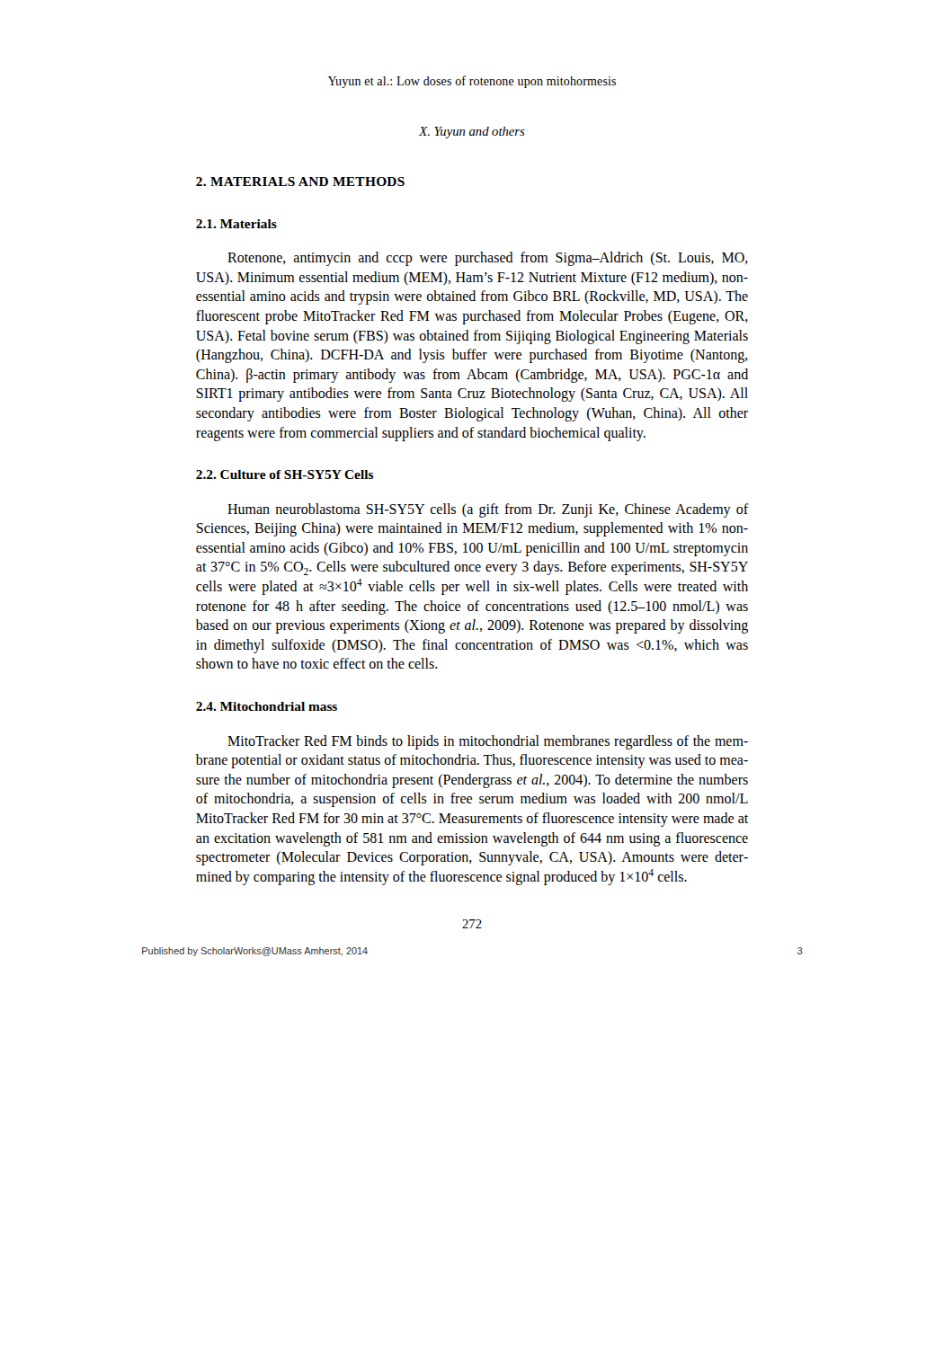Yuyun et al.: Low doses of rotenone upon mitohormesis
X. Yuyun and others
2. MATERIALS AND METHODS
2.1. Materials
Rotenone, antimycin and cccp were purchased from Sigma–Aldrich (St. Louis, MO, USA). Minimum essential medium (MEM), Ham’s F-12 Nutrient Mixture (F12 medium), non-essential amino acids and trypsin were obtained from Gibco BRL (Rockville, MD, USA). The fluorescent probe MitoTracker Red FM was purchased from Molecular Probes (Eugene, OR, USA). Fetal bovine serum (FBS) was obtained from Sijiqing Biological Engineering Materials (Hangzhou, China). DCFH-DA and lysis buffer were purchased from Biyotime (Nantong, China). β-actin primary antibody was from Abcam (Cambridge, MA, USA). PGC-1α and SIRT1 primary antibodies were from Santa Cruz Biotechnology (Santa Cruz, CA, USA). All secondary antibodies were from Boster Biological Technology (Wuhan, China). All other reagents were from commercial suppliers and of standard biochemical quality.
2.2. Culture of SH-SY5Y Cells
Human neuroblastoma SH-SY5Y cells (a gift from Dr. Zunji Ke, Chinese Academy of Sciences, Beijing China) were maintained in MEM/F12 medium, supplemented with 1% non-essential amino acids (Gibco) and 10% FBS, 100 U/mL penicillin and 100 U/mL streptomycin at 37°C in 5% CO2. Cells were subcultured once every 3 days. Before experiments, SH-SY5Y cells were plated at ≈3×104 viable cells per well in six-well plates. Cells were treated with rotenone for 48 h after seeding. The choice of concentrations used (12.5–100 nmol/L) was based on our previous experiments (Xiong et al., 2009). Rotenone was prepared by dissolving in dimethyl sulfoxide (DMSO). The final concentration of DMSO was <0.1%, which was shown to have no toxic effect on the cells.
2.4. Mitochondrial mass
MitoTracker Red FM binds to lipids in mitochondrial membranes regardless of the membrane potential or oxidant status of mitochondria. Thus, fluorescence intensity was used to measure the number of mitochondria present (Pendergrass et al., 2004). To determine the numbers of mitochondria, a suspension of cells in free serum medium was loaded with 200 nmol/L MitoTracker Red FM for 30 min at 37°C. Measurements of fluorescence intensity were made at an excitation wavelength of 581 nm and emission wavelength of 644 nm using a fluorescence spectrometer (Molecular Devices Corporation, Sunnyvale, CA, USA). Amounts were determined by comparing the intensity of the fluorescence signal produced by 1×104 cells.
272
Published by ScholarWorks@UMass Amherst, 2014
3